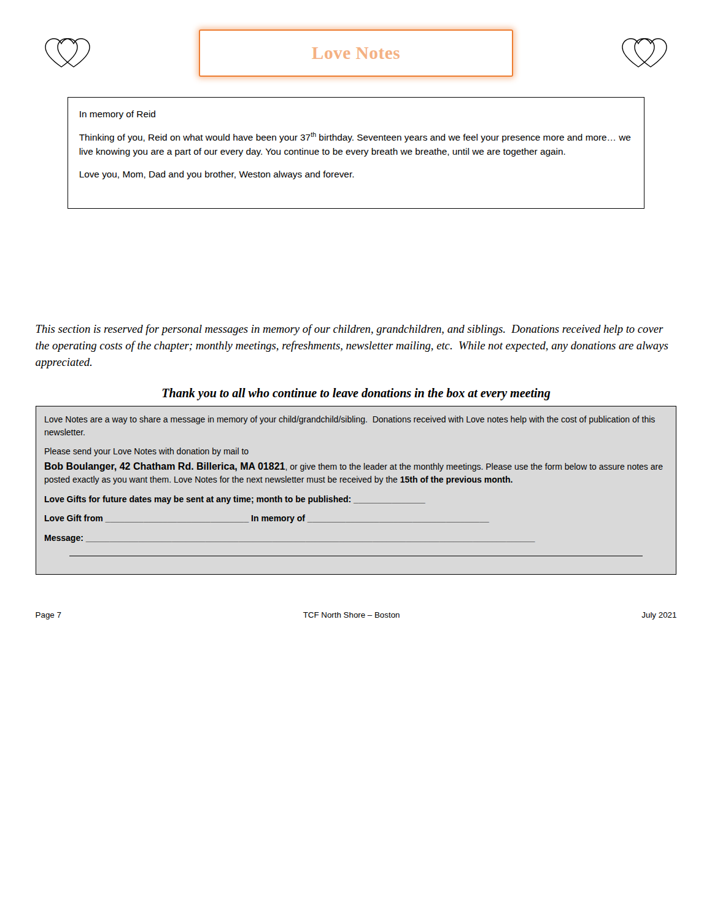Love Notes
In memory of Reid
Thinking of you, Reid on what would have been your 37th birthday. Seventeen years and we feel your presence more and more… we live knowing you are a part of our every day. You continue to be every breath we breathe, until we are together again.
Love you, Mom, Dad and you brother, Weston always and forever.
This section is reserved for personal messages in memory of our children, grandchildren, and siblings. Donations received help to cover the operating costs of the chapter; monthly meetings, refreshments, newsletter mailing, etc. While not expected, any donations are always appreciated.
Thank you to all who continue to leave donations in the box at every meeting
Love Notes are a way to share a message in memory of your child/grandchild/sibling. Donations received with Love notes help with the cost of publication of this newsletter.
Please send your Love Notes with donation by mail to
Bob Boulanger, 42 Chatham Rd. Billerica, MA 01821, or give them to the leader at the monthly meetings. Please use the form below to assure notes are posted exactly as you want them. Love Notes for the next newsletter must be received by the 15th of the previous month.
Love Gifts for future dates may be sent at any time; month to be published: _______________
Love Gift from ______________________________ In memory of ______________________________________
Message: ______________________________________________________________________________________________
Page 7 TCF North Shore – Boston July 2021